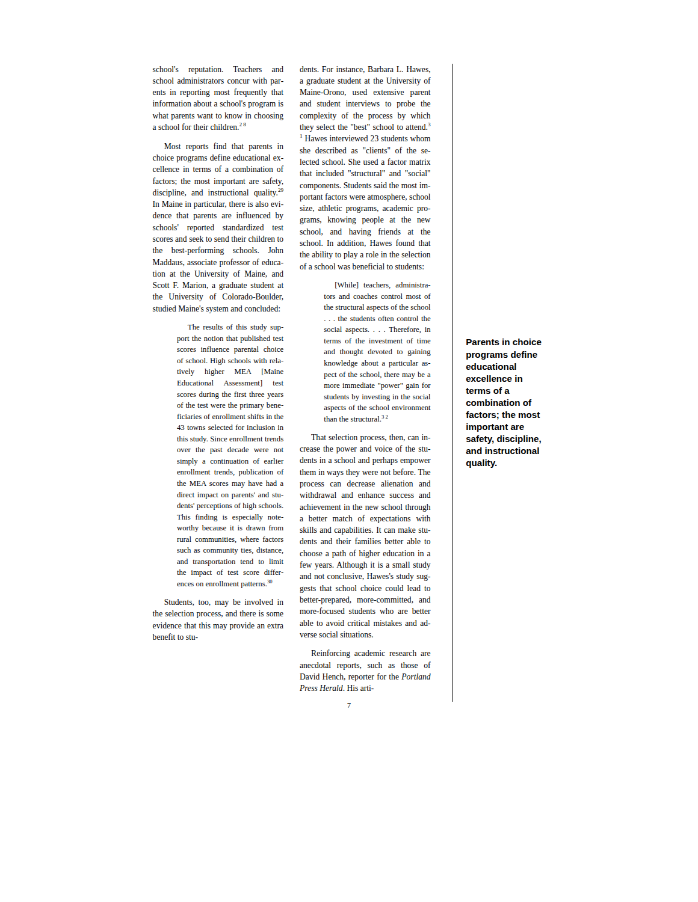school's reputation. Teachers and school administrators concur with parents in reporting most frequently that information about a school's program is what parents want to know in choosing a school for their children.2 8
Most reports find that parents in choice programs define educational excellence in terms of a combination of factors; the most important are safety, discipline, and instructional quality.29 In Maine in particular, there is also evidence that parents are influenced by schools' reported standardized test scores and seek to send their children to the best-performing schools. John Maddaus, associate professor of education at the University of Maine, and Scott F. Marion, a graduate student at the University of Colorado-Boulder, studied Maine's system and concluded:
The results of this study support the notion that published test scores influence parental choice of school. High schools with relatively higher MEA [Maine Educational Assessment] test scores during the first three years of the test were the primary beneficiaries of enrollment shifts in the 43 towns selected for inclusion in this study. Since enrollment trends over the past decade were not simply a continuation of earlier enrollment trends, publication of the MEA scores may have had a direct impact on parents' and students' perceptions of high schools. This finding is especially noteworthy because it is drawn from rural communities, where factors such as community ties, distance, and transportation tend to limit the impact of test score differences on enrollment patterns.30
Students, too, may be involved in the selection process, and there is some evidence that this may provide an extra benefit to stu-
dents. For instance, Barbara L. Hawes, a graduate student at the University of Maine-Orono, used extensive parent and student interviews to probe the complexity of the process by which they select the "best" school to attend.3 1 Hawes interviewed 23 students whom she described as "clients" of the selected school. She used a factor matrix that included "structural" and "social" components. Students said the most important factors were atmosphere, school size, athletic programs, academic programs, knowing people at the new school, and having friends at the school. In addition, Hawes found that the ability to play a role in the selection of a school was beneficial to students:
[While] teachers, administrators and coaches control most of the structural aspects of the school . . . the students often control the social aspects. . . . Therefore, in terms of the investment of time and thought devoted to gaining knowledge about a particular aspect of the school, there may be a more immediate "power" gain for students by investing in the social aspects of the school environment than the structural.3 2
That selection process, then, can increase the power and voice of the students in a school and perhaps empower them in ways they were not before. The process can decrease alienation and withdrawal and enhance success and achievement in the new school through a better match of expectations with skills and capabilities. It can make students and their families better able to choose a path of higher education in a few years. Although it is a small study and not conclusive, Hawes's study suggests that school choice could lead to better-prepared, more-committed, and more-focused students who are better able to avoid critical mistakes and adverse social situations.
Reinforcing academic research are anecdotal reports, such as those of David Hench, reporter for the Portland Press Herald. His arti-
Parents in choice programs define educational excellence in terms of a combination of factors; the most important are safety, discipline, and instructional quality.
7